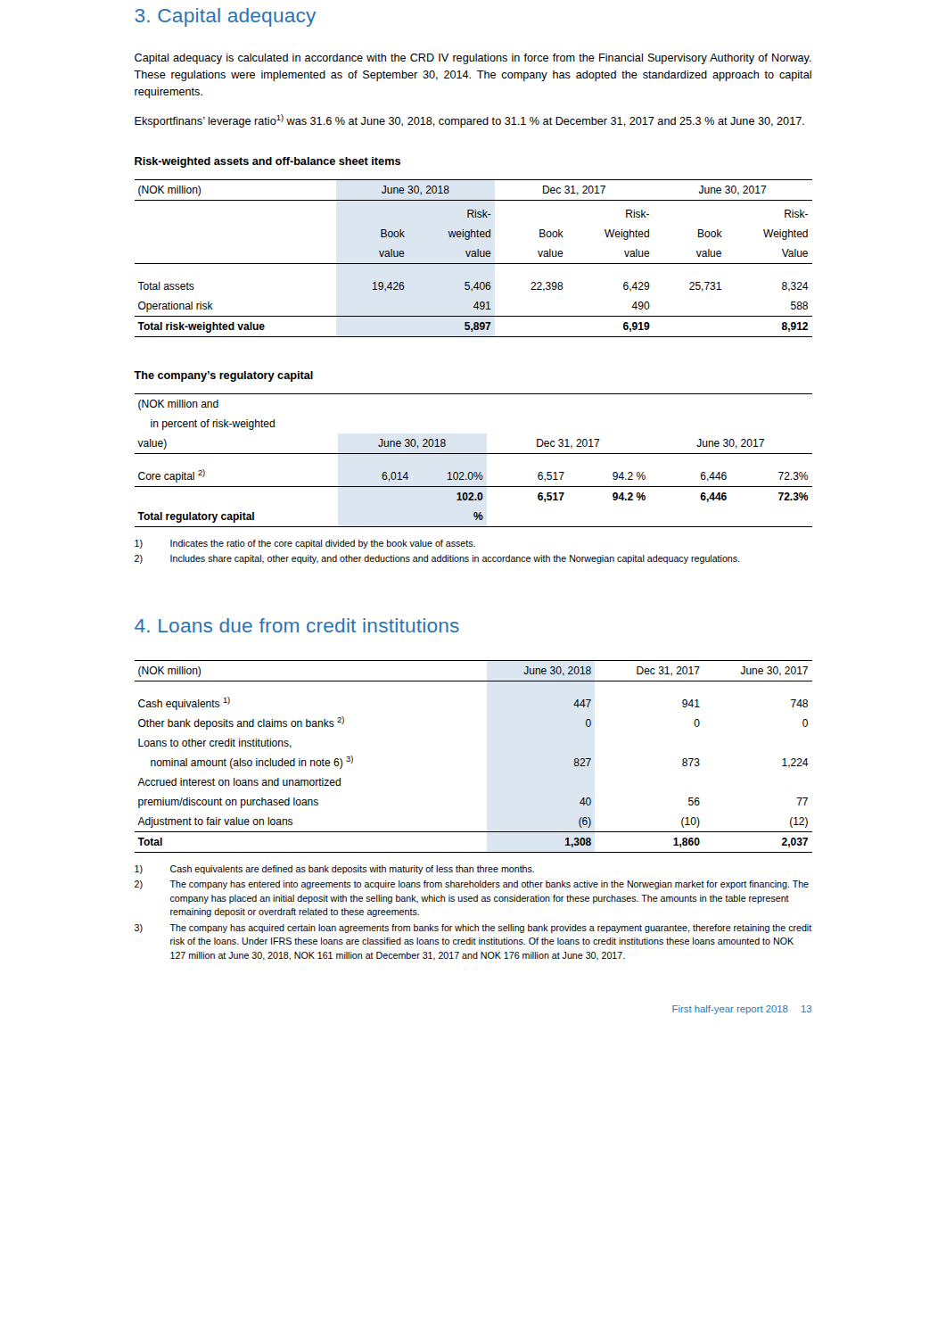3. Capital adequacy
Capital adequacy is calculated in accordance with the CRD IV regulations in force from the Financial Supervisory Authority of Norway. These regulations were implemented as of September 30, 2014. The company has adopted the standardized approach to capital requirements.
Eksportfinans’ leverage ratio1) was 31.6 % at June 30, 2018, compared to 31.1 % at December 31, 2017 and 25.3 % at June 30, 2017.
Risk-weighted assets and off-balance sheet items
| (NOK million) | June 30, 2018 | Dec 31, 2017 | June 30, 2017 |
| | | Risk- | | Risk- | | Risk- |
| | Book | weighted | Book | Weighted | Book | Weighted |
| | value | value | value | value | value | Value |
| Total assets | 19,426 | 5,406 | 22,398 | 6,429 | 25,731 | 8,324 |
| Operational risk | | 491 | | 490 | | 588 |
| Total risk-weighted value | | 5,897 | | 6,919 | | 8,912 |
The company’s regulatory capital
| (NOK million and | | | | | | |
| in percent of risk-weighted | | | | | | |
| value) | June 30, 2018 | Dec 31, 2017 | June 30, 2017 |
| Core capital 2) | 6,014 | 102.0% | 6,517 | 94.2 % | 6,446 | 72.3% |
| | | 102.0 | 6,517 | 94.2 % | 6,446 | 72.3% |
| Total regulatory capital | | % | | | | |
| 1) | Indicates the ratio of the core capital divided by the book value of assets. |
| 2) | Includes share capital, other equity, and other deductions and additions in accordance with the Norwegian capital adequacy regulations. |
4. Loans due from credit institutions
| (NOK million) | June 30, 2018 | Dec 31, 2017 | June 30, 2017 |
| Cash equivalents 1) | 447 | 941 | 748 |
| Other bank deposits and claims on banks 2) | 0 | 0 | 0 |
| Loans to other credit institutions, | | | |
| nominal amount (also included in note 6) 3) | 827 | 873 | 1,224 |
| Accrued interest on loans and unamortized | | | |
| premium/discount on purchased loans | 40 | 56 | 77 |
| Adjustment to fair value on loans | (6) | (10) | (12) |
| Total | 1,308 | 1,860 | 2,037 |
| 1) | Cash equivalents are defined as bank deposits with maturity of less than three months. |
| 2) | The company has entered into agreements to acquire loans from shareholders and other banks active in the Norwegian market for export financing. The company has placed an initial deposit with the selling bank, which is used as consideration for these purchases. The amounts in the table represent remaining deposit or overdraft related to these agreements. |
| 3) | The company has acquired certain loan agreements from banks for which the selling bank provides a repayment guarantee, therefore retaining the credit risk of the loans. Under IFRS these loans are classified as loans to credit institutions. Of the loans to credit institutions these loans amounted to NOK 127 million at June 30, 2018, NOK 161 million at December 31, 2017 and NOK 176 million at June 30, 2017. |
First half-year report 201813